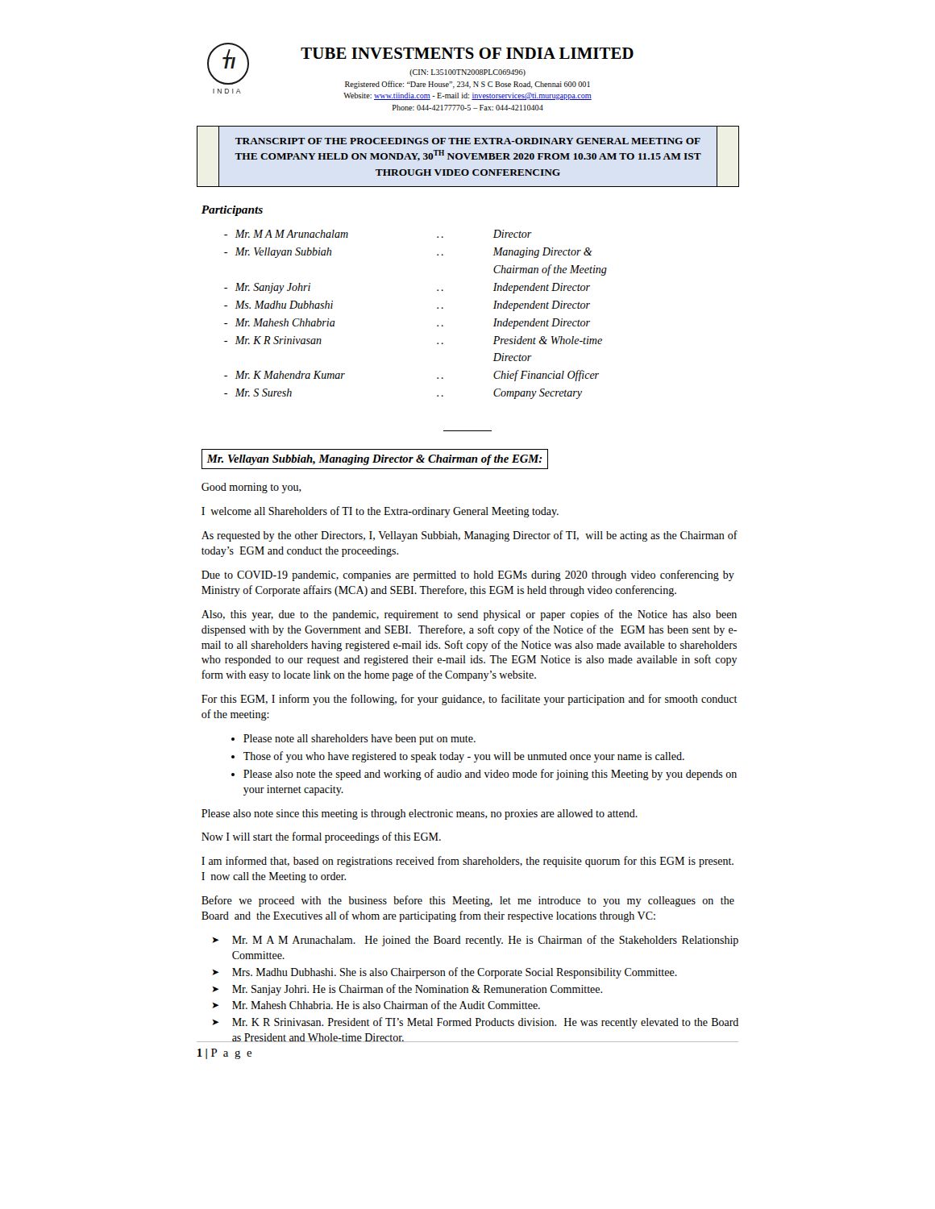INDIA
TUBE INVESTMENTS OF INDIA LIMITED
(CIN: L35100TN2008PLC069496)
Registered Office: “Dare House”, 234, N S C Bose Road, Chennai 600 001
Website: www.tiindia.com - E-mail id: investorservices@ti.murugappa.com
Phone: 044-42177770-5 – Fax: 044-42110404
TRANSCRIPT OF THE PROCEEDINGS OF THE EXTRA-ORDINARY GENERAL MEETING OF THE COMPANY HELD ON MONDAY, 30TH NOVEMBER 2020 FROM 10.30 AM TO 11.15 AM IST THROUGH VIDEO CONFERENCING
Participants
| - | Mr. M A M Arunachalam | .. | Director |
| - | Mr. Vellayan Subbiah | .. | Managing Director & |
| | | | Chairman of the Meeting |
| - | Mr. Sanjay Johri | .. | Independent Director |
| - | Ms. Madhu Dubhashi | .. | Independent Director |
| - | Mr. Mahesh Chhabria | .. | Independent Director |
| - | Mr. K R Srinivasan | .. | President & Whole-time |
| | | | Director |
| - | Mr. K Mahendra Kumar | .. | Chief Financial Officer |
| - | Mr. S Suresh | .. | Company Secretary |
Mr. Vellayan Subbiah, Managing Director & Chairman of the EGM:
Good morning to you,
I welcome all Shareholders of TI to the Extra-ordinary General Meeting today.
As requested by the other Directors, I, Vellayan Subbiah, Managing Director of TI, will be acting as the Chairman of today’s EGM and conduct the proceedings.
Due to COVID-19 pandemic, companies are permitted to hold EGMs during 2020 through video conferencing by Ministry of Corporate affairs (MCA) and SEBI. Therefore, this EGM is held through video conferencing.
Also, this year, due to the pandemic, requirement to send physical or paper copies of the Notice has also been dispensed with by the Government and SEBI. Therefore, a soft copy of the Notice of the EGM has been sent by e-mail to all shareholders having registered e-mail ids. Soft copy of the Notice was also made available to shareholders who responded to our request and registered their e-mail ids. The EGM Notice is also made available in soft copy form with easy to locate link on the home page of the Company’s website.
For this EGM, I inform you the following, for your guidance, to facilitate your participation and for smooth conduct of the meeting:
Please note all shareholders have been put on mute.
Those of you who have registered to speak today - you will be unmuted once your name is called.
Please also note the speed and working of audio and video mode for joining this Meeting by you depends on your internet capacity.
Please also note since this meeting is through electronic means, no proxies are allowed to attend.
Now I will start the formal proceedings of this EGM.
I am informed that, based on registrations received from shareholders, the requisite quorum for this EGM is present. I now call the Meeting to order.
Before we proceed with the business before this Meeting, let me introduce to you my colleagues on the Board and the Executives all of whom are participating from their respective locations through VC:
Mr. M A M Arunachalam. He joined the Board recently. He is Chairman of the Stakeholders Relationship Committee.
Mrs. Madhu Dubhashi. She is also Chairperson of the Corporate Social Responsibility Committee.
Mr. Sanjay Johri. He is Chairman of the Nomination & Remuneration Committee.
Mr. Mahesh Chhabria. He is also Chairman of the Audit Committee.
Mr. K R Srinivasan. President of TI’s Metal Formed Products division. He was recently elevated to the Board as President and Whole-time Director.
1 | P a g e